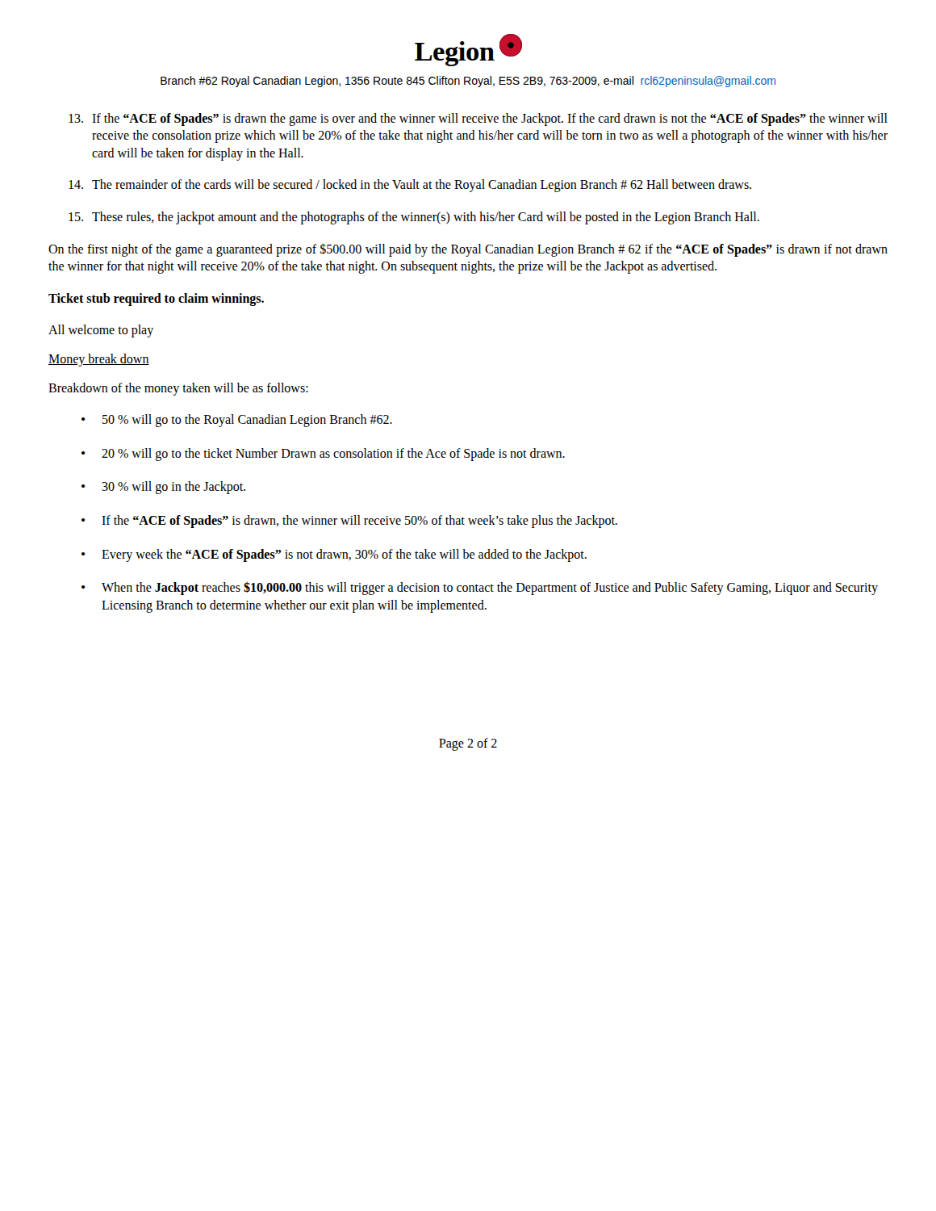Legion
Branch #62 Royal Canadian Legion, 1356 Route 845 Clifton Royal, E5S 2B9, 763-2009, e-mail rcl62peninsula@gmail.com
If the “ACE of Spades” is drawn the game is over and the winner will receive the Jackpot. If the card drawn is not the “ACE of Spades” the winner will receive the consolation prize which will be 20% of the take that night and his/her card will be torn in two as well a photograph of the winner with his/her card will be taken for display in the Hall.
The remainder of the cards will be secured / locked in the Vault at the Royal Canadian Legion Branch # 62 Hall between draws.
These rules, the jackpot amount and the photographs of the winner(s) with his/her Card will be posted in the Legion Branch Hall.
On the first night of the game a guaranteed prize of $500.00 will paid by the Royal Canadian Legion Branch # 62 if the “ACE of Spades” is drawn if not drawn the winner for that night will receive 20% of the take that night. On subsequent nights, the prize will be the Jackpot as advertised.
Ticket stub required to claim winnings.
All welcome to play
Money break down
Breakdown of the money taken will be as follows:
50 % will go to the Royal Canadian Legion Branch #62.
20 % will go to the ticket Number Drawn as consolation if the Ace of Spade is not drawn.
30 % will go in the Jackpot.
If the “ACE of Spades” is drawn, the winner will receive 50% of that week’s take plus the Jackpot.
Every week the “ACE of Spades” is not drawn, 30% of the take will be added to the Jackpot.
When the Jackpot reaches $10,000.00 this will trigger a decision to contact the Department of Justice and Public Safety Gaming, Liquor and Security Licensing Branch to determine whether our exit plan will be implemented.
Page 2 of 2